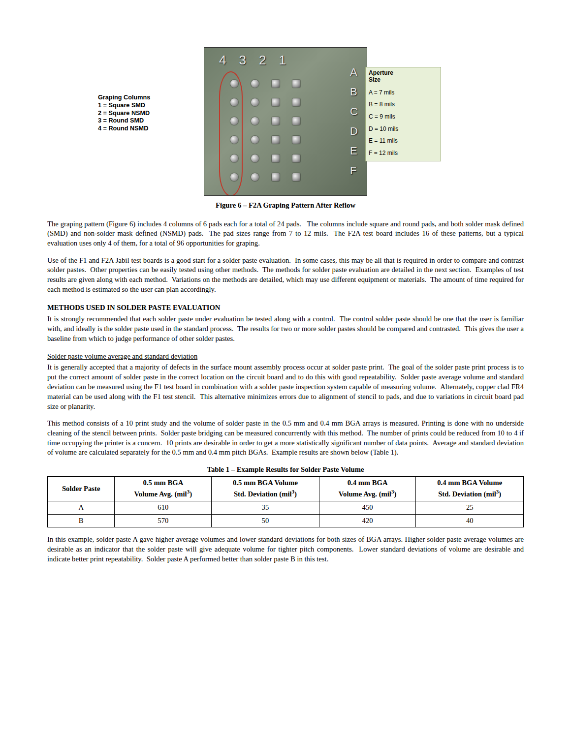Graping Columns
1 = Square SMD
2 = Square NSMD
3 = Round SMD
4 = Round NSMD
4321
A
B
C
D
E
F
Aperture
Size
A = 7 mils
B = 8 mils
C = 9 mils
D = 10 mils
E = 11 mils
F = 12 mils
Figure 6 – F2A Graping Pattern After Reflow
The graping pattern (Figure 6) includes 4 columns of 6 pads each for a total of 24 pads. The columns include square and round pads, and both solder mask defined (SMD) and non-solder mask defined (NSMD) pads. The pad sizes range from 7 to 12 mils. The F2A test board includes 16 of these patterns, but a typical evaluation uses only 4 of them, for a total of 96 opportunities for graping.
Use of the F1 and F2A Jabil test boards is a good start for a solder paste evaluation. In some cases, this may be all that is required in order to compare and contrast solder pastes. Other properties can be easily tested using other methods. The methods for solder paste evaluation are detailed in the next section. Examples of test results are given along with each method. Variations on the methods are detailed, which may use different equipment or materials. The amount of time required for each method is estimated so the user can plan accordingly.
METHODS USED IN SOLDER PASTE EVALUATION
It is strongly recommended that each solder paste under evaluation be tested along with a control. The control solder paste should be one that the user is familiar with, and ideally is the solder paste used in the standard process. The results for two or more solder pastes should be compared and contrasted. This gives the user a baseline from which to judge performance of other solder pastes.
Solder paste volume average and standard deviation
It is generally accepted that a majority of defects in the surface mount assembly process occur at solder paste print. The goal of the solder paste print process is to put the correct amount of solder paste in the correct location on the circuit board and to do this with good repeatability. Solder paste average volume and standard deviation can be measured using the F1 test board in combination with a solder paste inspection system capable of measuring volume. Alternately, copper clad FR4 material can be used along with the F1 test stencil. This alternative minimizes errors due to alignment of stencil to pads, and due to variations in circuit board pad size or planarity.
This method consists of a 10 print study and the volume of solder paste in the 0.5 mm and 0.4 mm BGA arrays is measured. Printing is done with no underside cleaning of the stencil between prints. Solder paste bridging can be measured concurrently with this method. The number of prints could be reduced from 10 to 4 if time occupying the printer is a concern. 10 prints are desirable in order to get a more statistically significant number of data points. Average and standard deviation of volume are calculated separately for the 0.5 mm and 0.4 mm pitch BGAs. Example results are shown below (Table 1).
Table 1 – Example Results for Solder Paste Volume
| Solder Paste | 0.5 mm BGA Volume Avg. (mil 3 ) | 0.5 mm BGA Volume Std. Deviation (mil 3 ) | 0.4 mm BGA Volume Avg. (mil 3 ) | 0.4 mm BGA Volume Std. Deviation (mil 3 ) |
| --- | --- | --- | --- | --- |
| A | 610 | 35 | 450 | 25 |
| B | 570 | 50 | 420 | 40 |
In this example, solder paste A gave higher average volumes and lower standard deviations for both sizes of BGA arrays. Higher solder paste average volumes are desirable as an indicator that the solder paste will give adequate volume for tighter pitch components. Lower standard deviations of volume are desirable and indicate better print repeatability. Solder paste A performed better than solder paste B in this test.